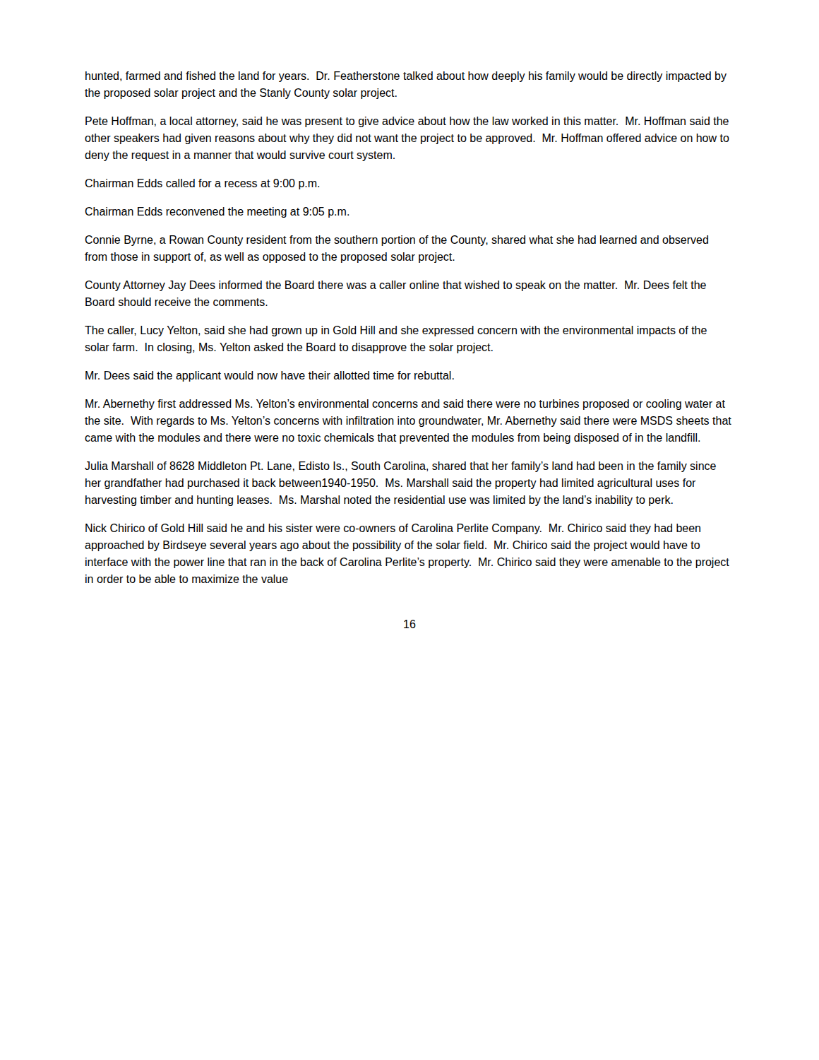hunted, farmed and fished the land for years. Dr. Featherstone talked about how deeply his family would be directly impacted by the proposed solar project and the Stanly County solar project.
Pete Hoffman, a local attorney, said he was present to give advice about how the law worked in this matter. Mr. Hoffman said the other speakers had given reasons about why they did not want the project to be approved. Mr. Hoffman offered advice on how to deny the request in a manner that would survive court system.
Chairman Edds called for a recess at 9:00 p.m.
Chairman Edds reconvened the meeting at 9:05 p.m.
Connie Byrne, a Rowan County resident from the southern portion of the County, shared what she had learned and observed from those in support of, as well as opposed to the proposed solar project.
County Attorney Jay Dees informed the Board there was a caller online that wished to speak on the matter. Mr. Dees felt the Board should receive the comments.
The caller, Lucy Yelton, said she had grown up in Gold Hill and she expressed concern with the environmental impacts of the solar farm. In closing, Ms. Yelton asked the Board to disapprove the solar project.
Mr. Dees said the applicant would now have their allotted time for rebuttal.
Mr. Abernethy first addressed Ms. Yelton’s environmental concerns and said there were no turbines proposed or cooling water at the site. With regards to Ms. Yelton’s concerns with infiltration into groundwater, Mr. Abernethy said there were MSDS sheets that came with the modules and there were no toxic chemicals that prevented the modules from being disposed of in the landfill.
Julia Marshall of 8628 Middleton Pt. Lane, Edisto Is., South Carolina, shared that her family’s land had been in the family since her grandfather had purchased it back between1940-1950. Ms. Marshall said the property had limited agricultural uses for harvesting timber and hunting leases. Ms. Marshal noted the residential use was limited by the land’s inability to perk.
Nick Chirico of Gold Hill said he and his sister were co-owners of Carolina Perlite Company. Mr. Chirico said they had been approached by Birdseye several years ago about the possibility of the solar field. Mr. Chirico said the project would have to interface with the power line that ran in the back of Carolina Perlite’s property. Mr. Chirico said they were amenable to the project in order to be able to maximize the value
16